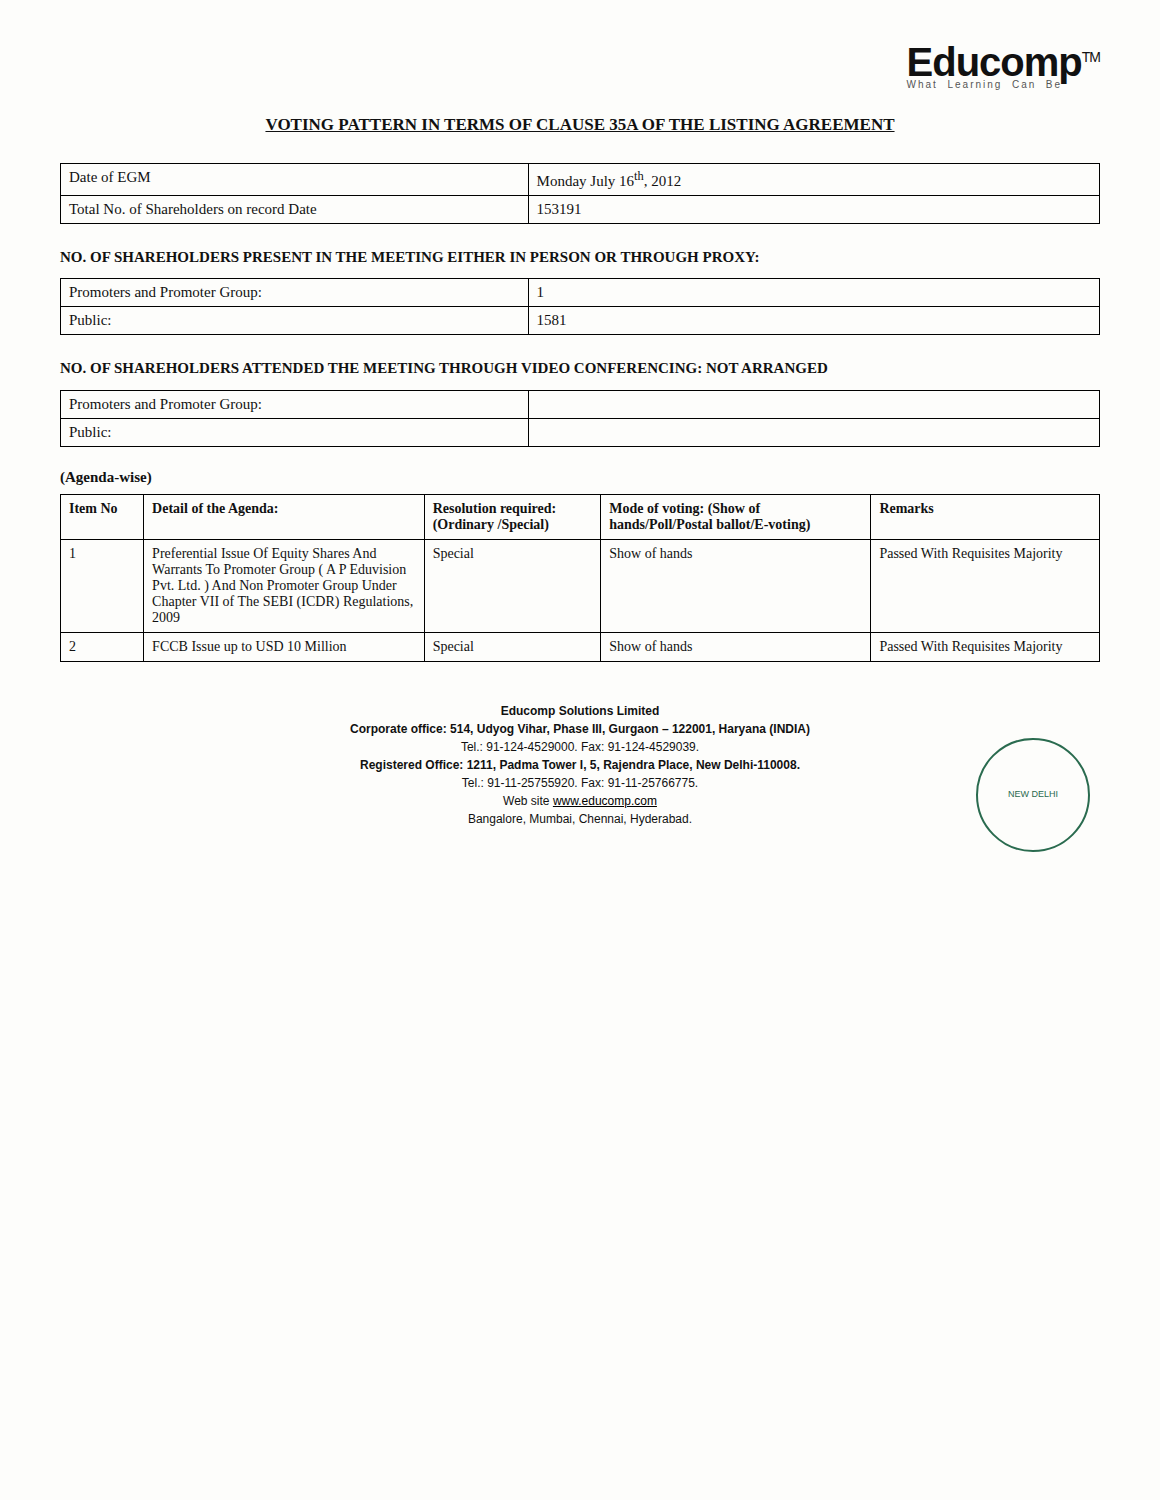EducompTM
What Learning Can Be
Voting Pattern in Terms of Clause 35A of the Listing Agreement
| Date of EGM | Monday July 16 th , 2012 |
| Total No. of Shareholders on record Date | 153191 |
No. of Shareholders present in the meeting either in person or through proxy:
| Promoters and Promoter Group: | 1 |
| Public: | 1581 |
No. of Shareholders attended the meeting through video conferencing: Not Arranged
| Promoters and Promoter Group: | |
| Public: | |
(Agenda-wise)
| Item No | Detail of the Agenda: | Resolution required: (Ordinary /Special) | Mode of voting: (Show of hands/Poll/Postal ballot/E-voting) | Remarks |
| --- | --- | --- | --- | --- |
| 1 | Preferential Issue Of Equity Shares And Warrants To Promoter Group ( A P Eduvision Pvt. Ltd. ) And Non Promoter Group Under Chapter VII of The SEBI (ICDR) Regulations, 2009 | Special | Show of hands | Passed With Requisites Majority |
| 2 | FCCB Issue up to USD 10 Million | Special | Show of hands | Passed With Requisites Majority |
Educomp Solutions Limited
Corporate office: 514, Udyog Vihar, Phase III, Gurgaon – 122001, Haryana (INDIA)
Tel.: 91-124-4529000. Fax: 91-124-4529039.
Registered Office: 1211, Padma Tower I, 5, Rajendra Place, New Delhi-110008.
Tel.: 91-11-25755920. Fax: 91-11-25766775.
Web site www.educomp.com
Bangalore, Mumbai, Chennai, Hyderabad.
NEW DELHI